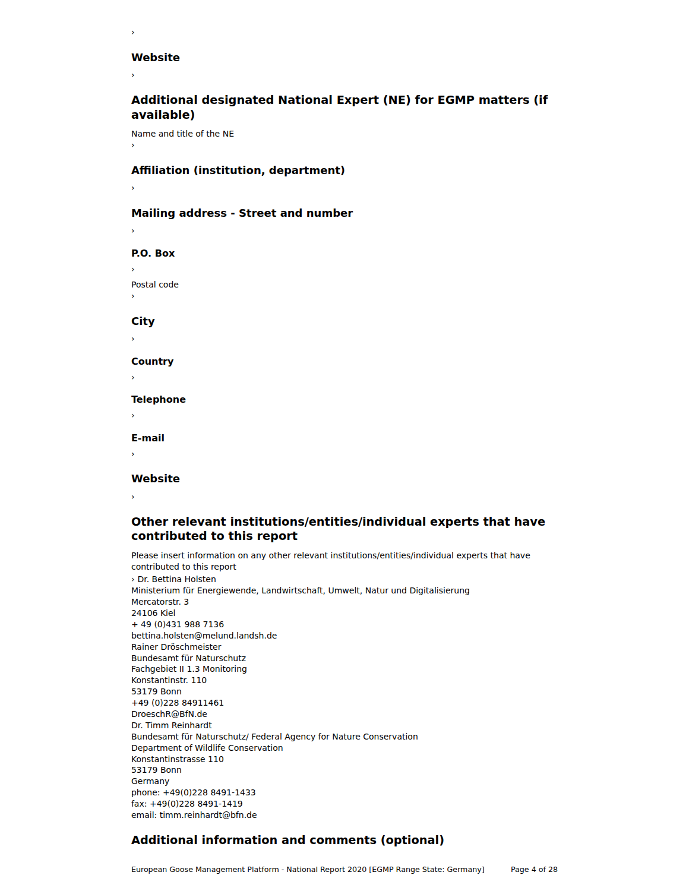Website
Additional designated National Expert (NE) for EGMP matters (if available)
Name and title of the NE
Affiliation (institution, department)
Mailing address - Street and number
P.O. Box
Postal code
City
Country
Telephone
E-mail
Website
Other relevant institutions/entities/individual experts that have contributed to this report
Please insert information on any other relevant institutions/entities/individual experts that have contributed to this report
Dr. Bettina Holsten
Ministerium für Energiewende, Landwirtschaft, Umwelt, Natur und Digitalisierung
Mercatorstr. 3
24106 Kiel
+ 49 (0)431 988 7136
bettina.holsten@melund.landsh.de
Rainer Dröschmeister
Bundesamt für Naturschutz
Fachgebiet II 1.3 Monitoring
Konstantinstr. 110
53179 Bonn
+49 (0)228 84911461
DroeschR@BfN.de
Dr. Timm Reinhardt
Bundesamt für Naturschutz/ Federal Agency for Nature Conservation
Department of Wildlife Conservation
Konstantinstrasse 110
53179 Bonn
Germany
phone: +49(0)228 8491-1433
fax: +49(0)228 8491-1419
email: timm.reinhardt@bfn.de
Additional information and comments (optional)
European Goose Management Platform - National Report 2020 [EGMP Range State: Germany]
Page 4 of 28